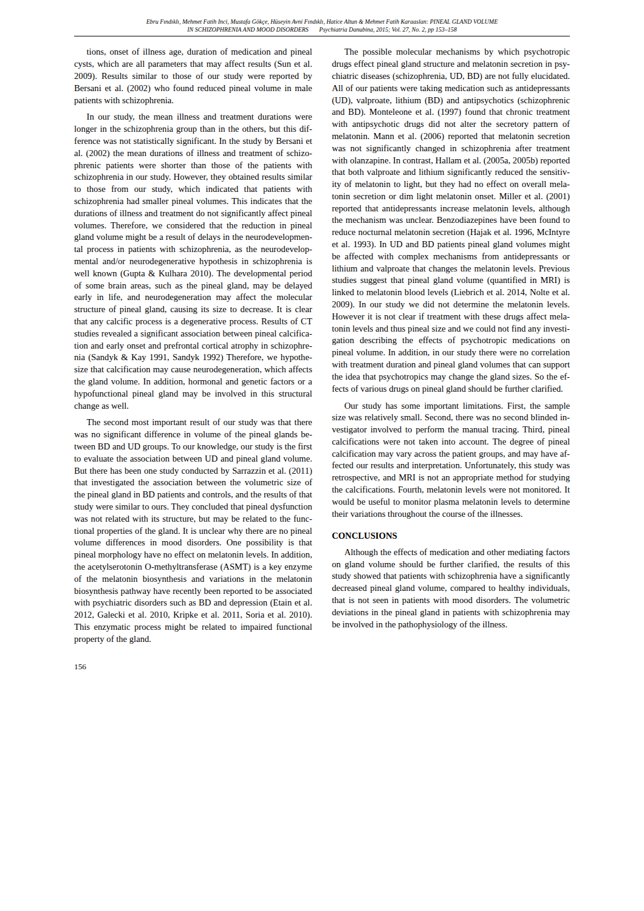Ebru Fındıklı, Mehmet Fatih Inci, Mustafa Gökçe, Hüseyin Avni Fındıklı, Hatice Altun & Mehmet Fatih Karaaslan: PINEAL GLAND VOLUME IN SCHIZOPHRENIA AND MOOD DISORDERS Psychiatria Danubina, 2015; Vol. 27, No. 2, pp 153–158
tions, onset of illness age, duration of medication and pineal cysts, which are all parameters that may affect results (Sun et al. 2009). Results similar to those of our study were reported by Bersani et al. (2002) who found reduced pineal volume in male patients with schizophrenia.
In our study, the mean illness and treatment durations were longer in the schizophrenia group than in the others, but this difference was not statistically significant. In the study by Bersani et al. (2002) the mean durations of illness and treatment of schizophrenic patients were shorter than those of the patients with schizophrenia in our study. However, they obtained results similar to those from our study, which indicated that patients with schizophrenia had smaller pineal volumes. This indicates that the durations of illness and treatment do not significantly affect pineal volumes. Therefore, we considered that the reduction in pineal gland volume might be a result of delays in the neurodevelopmental process in patients with schizophrenia, as the neurodevelopmental and/or neurodegenerative hypothesis in schizophrenia is well known (Gupta & Kulhara 2010). The developmental period of some brain areas, such as the pineal gland, may be delayed early in life, and neurodegeneration may affect the molecular structure of pineal gland, causing its size to decrease. It is clear that any calcific process is a degenerative process. Results of CT studies revealed a significant association between pineal calcification and early onset and prefrontal cortical atrophy in schizophrenia (Sandyk & Kay 1991, Sandyk 1992) Therefore, we hypothesize that calcification may cause neurodegeneration, which affects the gland volume. In addition, hormonal and genetic factors or a hypofunctional pineal gland may be involved in this structural change as well.
The second most important result of our study was that there was no significant difference in volume of the pineal glands between BD and UD groups. To our knowledge, our study is the first to evaluate the association between UD and pineal gland volume. But there has been one study conducted by Sarrazzin et al. (2011) that investigated the association between the volumetric size of the pineal gland in BD patients and controls, and the results of that study were similar to ours. They concluded that pineal dysfunction was not related with its structure, but may be related to the functional properties of the gland. It is unclear why there are no pineal volume differences in mood disorders. One possibility is that pineal morphology have no effect on melatonin levels. In addition, the acetylserotonin O-methyltransferase (ASMT) is a key enzyme of the melatonin biosynthesis and variations in the melatonin biosynthesis pathway have recently been reported to be associated with psychiatric disorders such as BD and depression (Etain et al. 2012, Galecki et al. 2010, Kripke et al. 2011, Soria et al. 2010). This enzymatic process might be related to impaired functional property of the gland.
The possible molecular mechanisms by which psychotropic drugs effect pineal gland structure and melatonin secretion in psychiatric diseases (schizophrenia, UD, BD) are not fully elucidated. All of our patients were taking medication such as antidepressants (UD), valproate, lithium (BD) and antipsychotics (schizophrenic and BD). Monteleone et al. (1997) found that chronic treatment with antipsychotic drugs did not alter the secretory pattern of melatonin. Mann et al. (2006) reported that melatonin secretion was not significantly changed in schizophrenia after treatment with olanzapine. In contrast, Hallam et al. (2005a, 2005b) reported that both valproate and lithium significantly reduced the sensitivity of melatonin to light, but they had no effect on overall melatonin secretion or dim light melatonin onset. Miller et al. (2001) reported that antidepressants increase melatonin levels, although the mechanism was unclear. Benzodiazepines have been found to reduce nocturnal melatonin secretion (Hajak et al. 1996, McIntyre et al. 1993). In UD and BD patients pineal gland volumes might be affected with complex mechanisms from antidepressants or lithium and valproate that changes the melatonin levels. Previous studies suggest that pineal gland volume (quantified in MRI) is linked to melatonin blood levels (Liebrich et al. 2014, Nolte et al. 2009). In our study we did not determine the melatonin levels. However it is not clear if treatment with these drugs affect melatonin levels and thus pineal size and we could not find any investigation describing the effects of psychotropic medications on pineal volume. In addition, in our study there were no correlation with treatment duration and pineal gland volumes that can support the idea that psychotropics may change the gland sizes. So the effects of various drugs on pineal gland should be further clarified.
Our study has some important limitations. First, the sample size was relatively small. Second, there was no second blinded investigator involved to perform the manual tracing. Third, pineal calcifications were not taken into account. The degree of pineal calcification may vary across the patient groups, and may have affected our results and interpretation. Unfortunately, this study was retrospective, and MRI is not an appropriate method for studying the calcifications. Fourth, melatonin levels were not monitored. It would be useful to monitor plasma melatonin levels to determine their variations throughout the course of the illnesses.
CONCLUSIONS
Although the effects of medication and other mediating factors on gland volume should be further clarified, the results of this study showed that patients with schizophrenia have a significantly decreased pineal gland volume, compared to healthy individuals, that is not seen in patients with mood disorders. The volumetric deviations in the pineal gland in patients with schizophrenia may be involved in the pathophysiology of the illness.
156